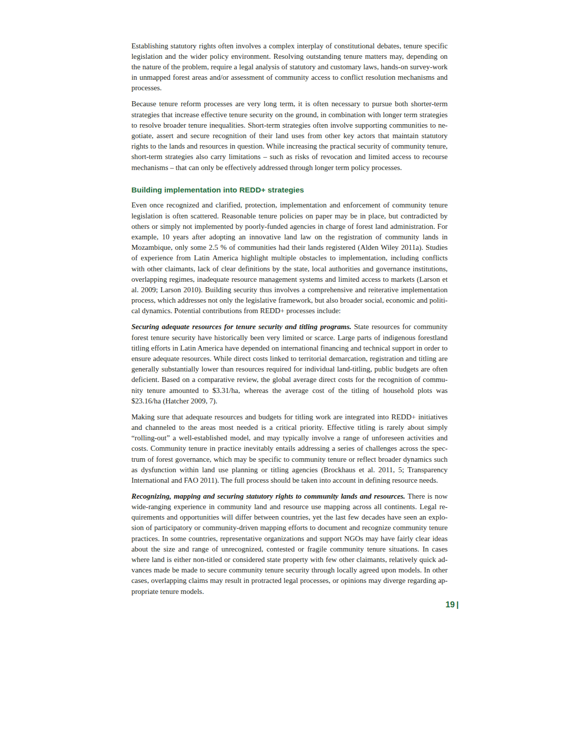Establishing statutory rights often involves a complex interplay of constitutional debates, tenure specific legislation and the wider policy environment. Resolving outstanding tenure matters may, depending on the nature of the problem, require a legal analysis of statutory and customary laws, hands-on survey-work in unmapped forest areas and/or assessment of community access to conflict resolution mechanisms and processes.
Because tenure reform processes are very long term, it is often necessary to pursue both shorter-term strategies that increase effective tenure security on the ground, in combination with longer term strategies to resolve broader tenure inequalities. Short-term strategies often involve supporting communities to negotiate, assert and secure recognition of their land uses from other key actors that maintain statutory rights to the lands and resources in question. While increasing the practical security of community tenure, short-term strategies also carry limitations – such as risks of revocation and limited access to recourse mechanisms – that can only be effectively addressed through longer term policy processes.
Building implementation into REDD+ strategies
Even once recognized and clarified, protection, implementation and enforcement of community tenure legislation is often scattered. Reasonable tenure policies on paper may be in place, but contradicted by others or simply not implemented by poorly-funded agencies in charge of forest land administration. For example, 10 years after adopting an innovative land law on the registration of community lands in Mozambique, only some 2.5 % of communities had their lands registered (Alden Wiley 2011a). Studies of experience from Latin America highlight multiple obstacles to implementation, including conflicts with other claimants, lack of clear definitions by the state, local authorities and governance institutions, overlapping regimes, inadequate resource management systems and limited access to markets (Larson et al. 2009; Larson 2010). Building security thus involves a comprehensive and reiterative implementation process, which addresses not only the legislative framework, but also broader social, economic and political dynamics. Potential contributions from REDD+ processes include:
Securing adequate resources for tenure security and titling programs. State resources for community forest tenure security have historically been very limited or scarce. Large parts of indigenous forestland titling efforts in Latin America have depended on international financing and technical support in order to ensure adequate resources. While direct costs linked to territorial demarcation, registration and titling are generally substantially lower than resources required for individual land-titling, public budgets are often deficient. Based on a comparative review, the global average direct costs for the recognition of community tenure amounted to $3.31/ha, whereas the average cost of the titling of household plots was $23.16/ha (Hatcher 2009, 7).
Making sure that adequate resources and budgets for titling work are integrated into REDD+ initiatives and channeled to the areas most needed is a critical priority. Effective titling is rarely about simply “rolling-out” a well-established model, and may typically involve a range of unforeseen activities and costs. Community tenure in practice inevitably entails addressing a series of challenges across the spectrum of forest governance, which may be specific to community tenure or reflect broader dynamics such as dysfunction within land use planning or titling agencies (Brockhaus et al. 2011, 5; Transparency International and FAO 2011). The full process should be taken into account in defining resource needs.
Recognizing, mapping and securing statutory rights to community lands and resources. There is now wide-ranging experience in community land and resource use mapping across all continents. Legal requirements and opportunities will differ between countries, yet the last few decades have seen an explosion of participatory or community-driven mapping efforts to document and recognize community tenure practices. In some countries, representative organizations and support NGOs may have fairly clear ideas about the size and range of unrecognized, contested or fragile community tenure situations. In cases where land is either non-titled or considered state property with few other claimants, relatively quick advances made be made to secure community tenure security through locally agreed upon models. In other cases, overlapping claims may result in protracted legal processes, or opinions may diverge regarding appropriate tenure models.
19|